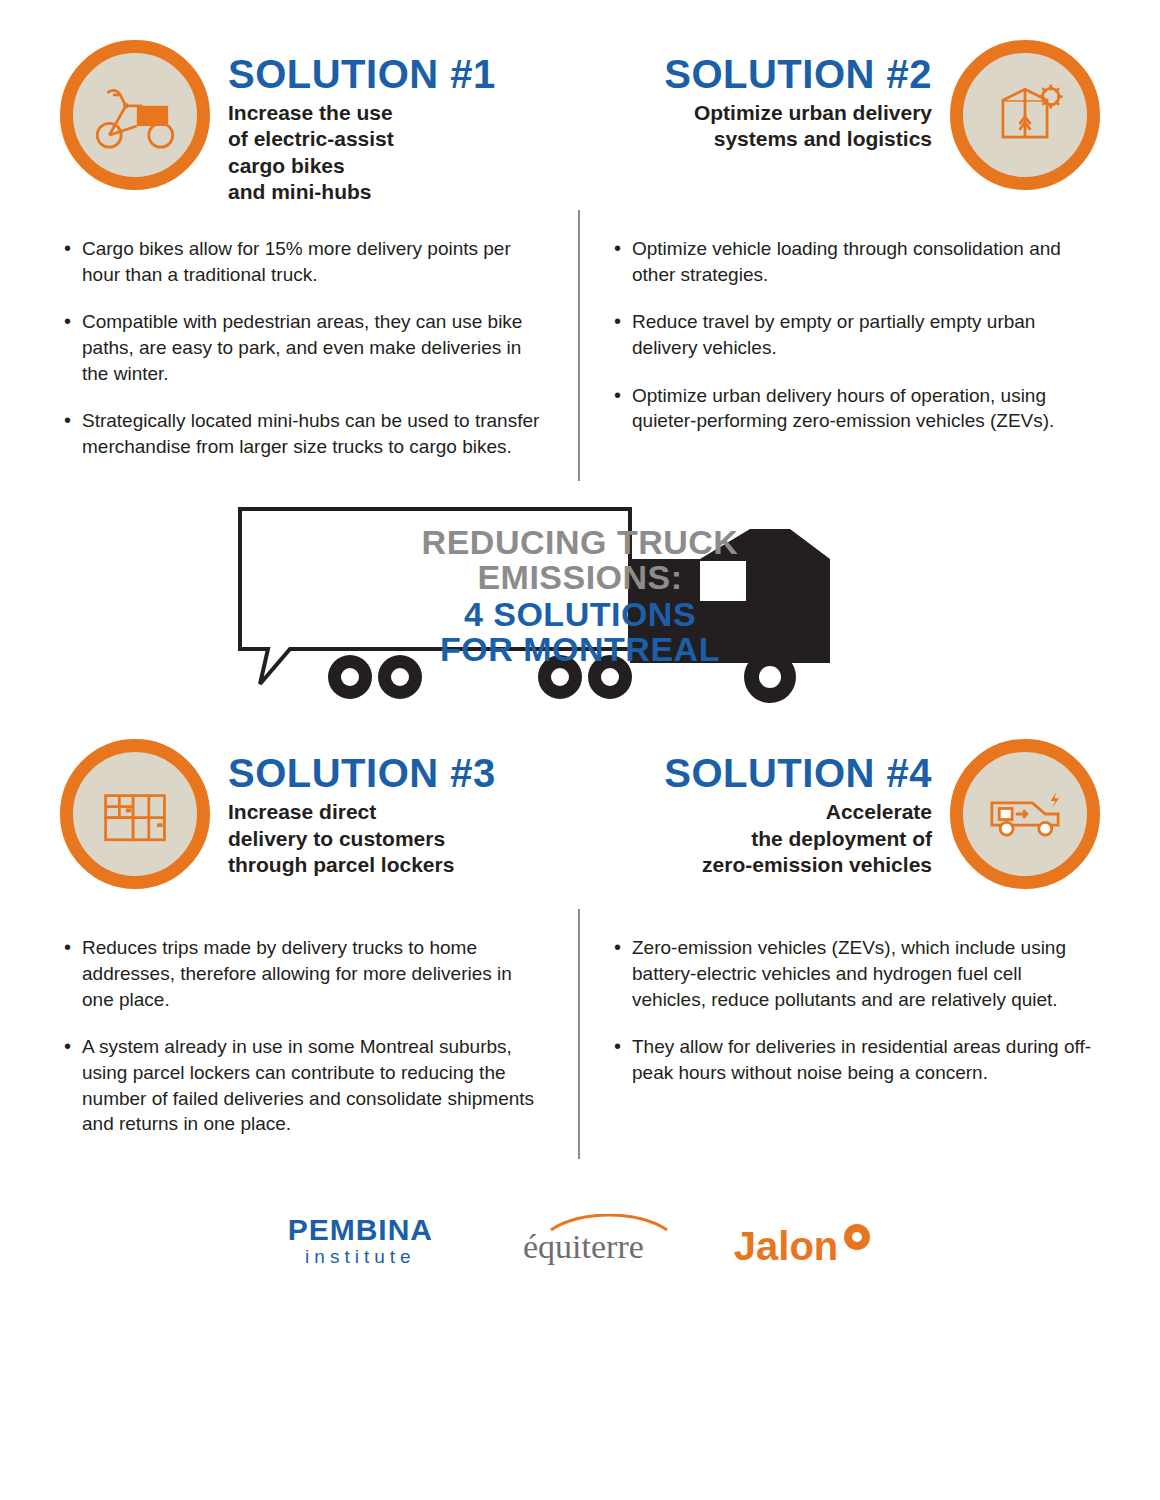SOLUTION #1
Increase the use
of electric-assist
cargo bikes
and mini-hubs
SOLUTION #2
Optimize urban delivery
systems and logistics
Cargo bikes allow for 15% more delivery points per hour than a traditional truck.
Compatible with pedestrian areas, they can use bike paths, are easy to park, and even make deliveries in the winter.
Strategically located mini-hubs can be used to transfer merchandise from larger size trucks to cargo bikes.
Optimize vehicle loading through consolidation and other strategies.
Reduce travel by empty or partially empty urban delivery vehicles.
Optimize urban delivery hours of operation, using quieter-performing zero-emission vehicles (ZEVs).
REDUCING TRUCK
EMISSIONS: 4 SOLUTIONS
FOR MONTREAL
SOLUTION #3
Increase direct
delivery to customers
through parcel lockers
SOLUTION #4
Accelerate
the deployment of
zero-emission vehicles
Reduces trips made by delivery trucks to home addresses, therefore allowing for more deliveries in one place.
A system already in use in some Montreal suburbs, using parcel lockers can contribute to reducing the number of failed deliveries and consolidate shipments and returns in one place.
Zero-emission vehicles (ZEVs), which include using battery-electric vehicles and hydrogen fuel cell vehicles, reduce pollutants and are relatively quiet.
They allow for deliveries in residential areas during off-peak hours without noise being a concern.
PEMBINA institute
équiterre
Jalon